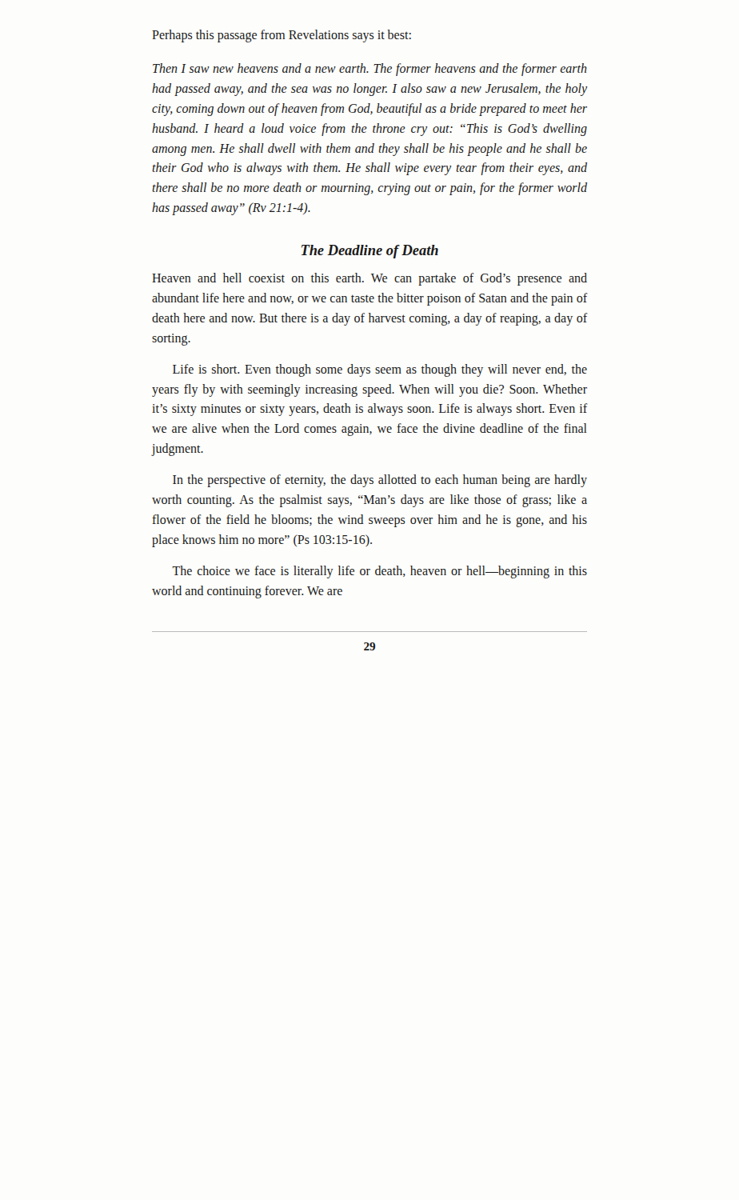Perhaps this passage from Revelations says it best:
Then I saw new heavens and a new earth. The former heavens and the former earth had passed away, and the sea was no longer. I also saw a new Jerusalem, the holy city, coming down out of heaven from God, beautiful as a bride prepared to meet her husband. I heard a loud voice from the throne cry out: “This is God’s dwelling among men. He shall dwell with them and they shall be his people and he shall be their God who is always with them. He shall wipe every tear from their eyes, and there shall be no more death or mourning, crying out or pain, for the former world has passed away” (Rv 21:1-4).
The Deadline of Death
Heaven and hell coexist on this earth. We can partake of God’s presence and abundant life here and now, or we can taste the bitter poison of Satan and the pain of death here and now. But there is a day of harvest coming, a day of reaping, a day of sorting.
Life is short. Even though some days seem as though they will never end, the years fly by with seemingly increasing speed. When will you die? Soon. Whether it’s sixty minutes or sixty years, death is always soon. Life is always short. Even if we are alive when the Lord comes again, we face the divine deadline of the final judgment.
In the perspective of eternity, the days allotted to each human being are hardly worth counting. As the psalmist says, “Man’s days are like those of grass; like a flower of the field he blooms; the wind sweeps over him and he is gone, and his place knows him no more” (Ps 103:15-16).
The choice we face is literally life or death, heaven or hell—beginning in this world and continuing forever. We are
29